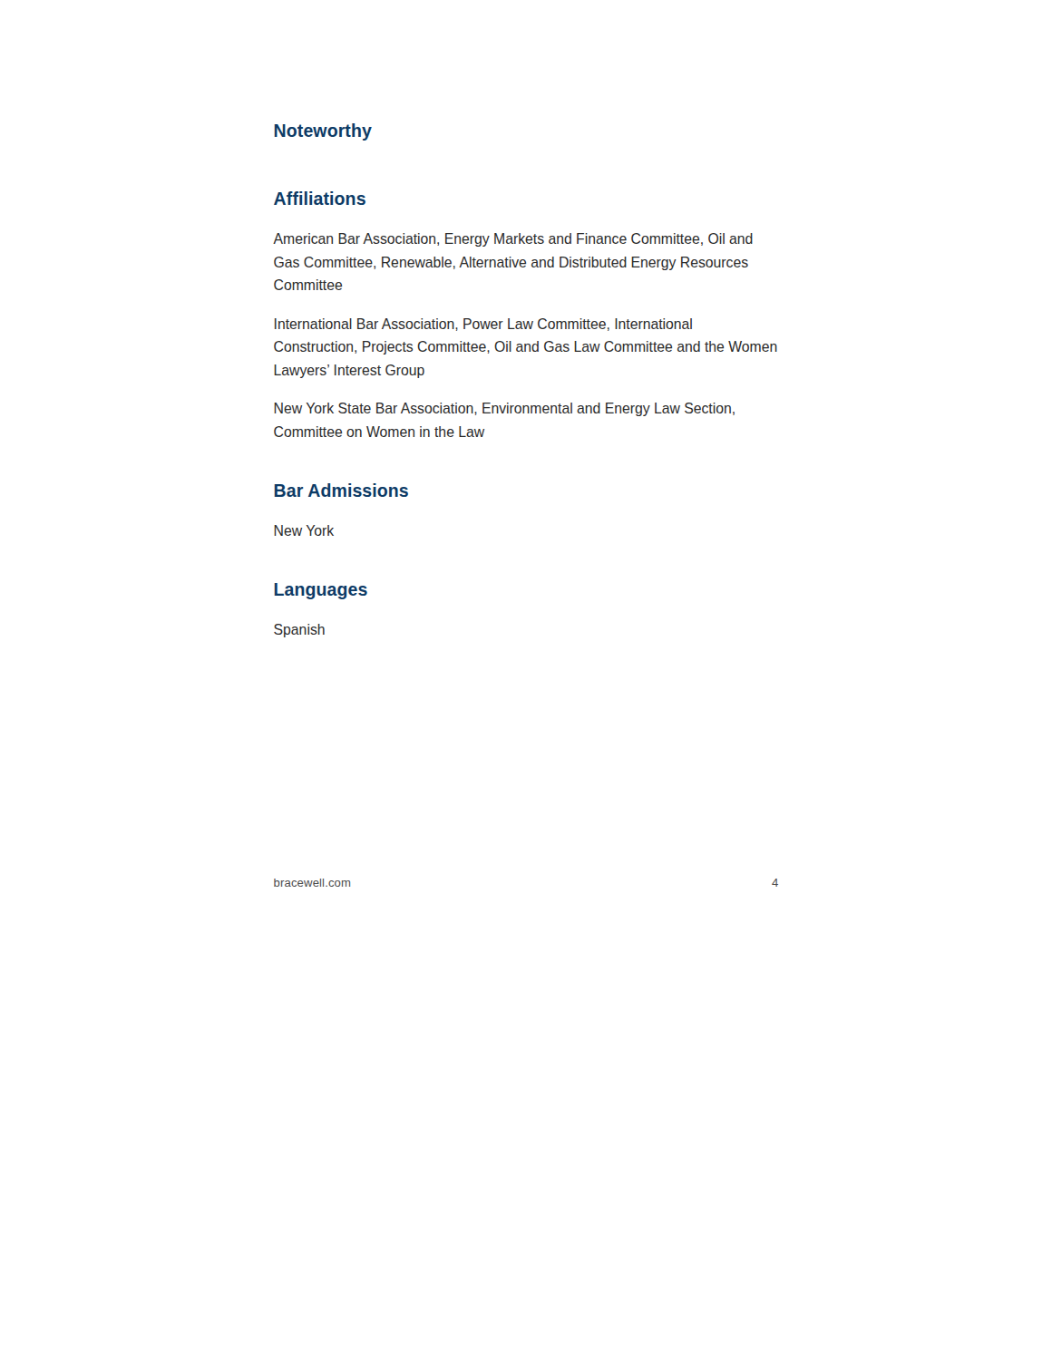Noteworthy
Affiliations
American Bar Association, Energy Markets and Finance Committee, Oil and Gas Committee, Renewable, Alternative and Distributed Energy Resources Committee
International Bar Association, Power Law Committee, International Construction, Projects Committee, Oil and Gas Law Committee and the Women Lawyers’ Interest Group
New York State Bar Association, Environmental and Energy Law Section, Committee on Women in the Law
Bar Admissions
New York
Languages
Spanish
bracewell.com 4